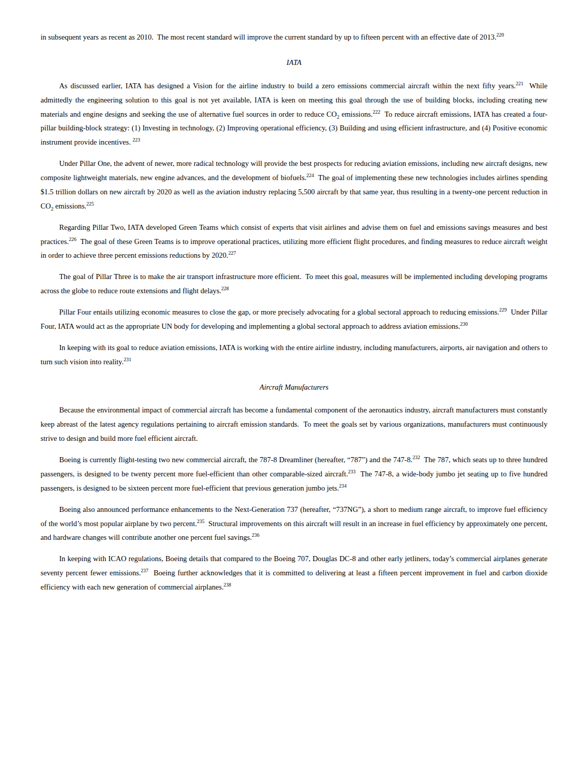in subsequent years as recent as 2010. The most recent standard will improve the current standard by up to fifteen percent with an effective date of 2013.220
IATA
As discussed earlier, IATA has designed a Vision for the airline industry to build a zero emissions commercial aircraft within the next fifty years.221 While admittedly the engineering solution to this goal is not yet available, IATA is keen on meeting this goal through the use of building blocks, including creating new materials and engine designs and seeking the use of alternative fuel sources in order to reduce CO2 emissions.222 To reduce aircraft emissions, IATA has created a four-pillar building-block strategy: (1) Investing in technology, (2) Improving operational efficiency, (3) Building and using efficient infrastructure, and (4) Positive economic instrument provide incentives. 223
Under Pillar One, the advent of newer, more radical technology will provide the best prospects for reducing aviation emissions, including new aircraft designs, new composite lightweight materials, new engine advances, and the development of biofuels.224 The goal of implementing these new technologies includes airlines spending $1.5 trillion dollars on new aircraft by 2020 as well as the aviation industry replacing 5,500 aircraft by that same year, thus resulting in a twenty-one percent reduction in CO2 emissions.225
Regarding Pillar Two, IATA developed Green Teams which consist of experts that visit airlines and advise them on fuel and emissions savings measures and best practices.226 The goal of these Green Teams is to improve operational practices, utilizing more efficient flight procedures, and finding measures to reduce aircraft weight in order to achieve three percent emissions reductions by 2020.227
The goal of Pillar Three is to make the air transport infrastructure more efficient. To meet this goal, measures will be implemented including developing programs across the globe to reduce route extensions and flight delays.228
Pillar Four entails utilizing economic measures to close the gap, or more precisely advocating for a global sectoral approach to reducing emissions.229 Under Pillar Four, IATA would act as the appropriate UN body for developing and implementing a global sectoral approach to address aviation emissions.230
In keeping with its goal to reduce aviation emissions, IATA is working with the entire airline industry, including manufacturers, airports, air navigation and others to turn such vision into reality.231
Aircraft Manufacturers
Because the environmental impact of commercial aircraft has become a fundamental component of the aeronautics industry, aircraft manufacturers must constantly keep abreast of the latest agency regulations pertaining to aircraft emission standards. To meet the goals set by various organizations, manufacturers must continuously strive to design and build more fuel efficient aircraft.
Boeing is currently flight-testing two new commercial aircraft, the 787-8 Dreamliner (hereafter, “787”) and the 747-8.232 The 787, which seats up to three hundred passengers, is designed to be twenty percent more fuel-efficient than other comparable-sized aircraft.233 The 747-8, a wide-body jumbo jet seating up to five hundred passengers, is designed to be sixteen percent more fuel-efficient that previous generation jumbo jets.234
Boeing also announced performance enhancements to the Next-Generation 737 (hereafter, “737NG”), a short to medium range aircraft, to improve fuel efficiency of the world’s most popular airplane by two percent.235 Structural improvements on this aircraft will result in an increase in fuel efficiency by approximately one percent, and hardware changes will contribute another one percent fuel savings.236
In keeping with ICAO regulations, Boeing details that compared to the Boeing 707, Douglas DC-8 and other early jetliners, today’s commercial airplanes generate seventy percent fewer emissions.237 Boeing further acknowledges that it is committed to delivering at least a fifteen percent improvement in fuel and carbon dioxide efficiency with each new generation of commercial airplanes.238